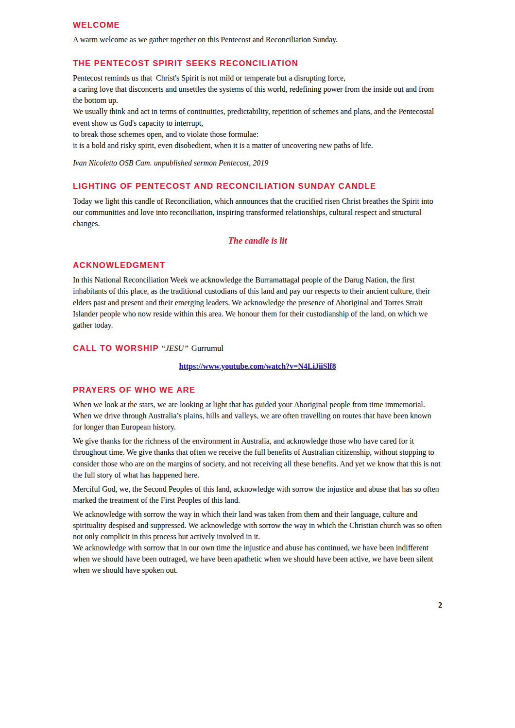WELCOME
A warm welcome as we gather together on this Pentecost and Reconciliation Sunday.
THE PENTECOST SPIRIT SEEKS RECONCILIATION
Pentecost reminds us that Christ's Spirit is not mild or temperate but a disrupting force,
a caring love that disconcerts and unsettles the systems of this world, redefining power from the inside out and from the bottom up.
We usually think and act in terms of continuities, predictability, repetition of schemes and plans, and the Pentecostal event show us God's capacity to interrupt,
to break those schemes open, and to violate those formulae:
it is a bold and risky spirit, even disobedient, when it is a matter of uncovering new paths of life.
Ivan Nicoletto OSB Cam. unpublished sermon Pentecost, 2019
LIGHTING OF PENTECOST AND RECONCILIATION SUNDAY CANDLE
Today we light this candle of Reconciliation, which announces that the crucified risen Christ breathes the Spirit into our communities and love into reconciliation, inspiring transformed relationships, cultural respect and structural changes.
The candle is lit
ACKNOWLEDGMENT
In this National Reconciliation Week we acknowledge the Burramattagal people of the Darug Nation, the first inhabitants of this place, as the traditional custodians of this land and pay our respects to their ancient culture, their elders past and present and their emerging leaders. We acknowledge the presence of Aboriginal and Torres Strait Islander people who now reside within this area. We honour them for their custodianship of the land, on which we gather today.
CALL TO WORSHIP “JESU” Gurrumul
https://www.youtube.com/watch?v=N4LiJiiSlf8
PRAYERS OF WHO WE ARE
When we look at the stars, we are looking at light that has guided your Aboriginal people from time immemorial. When we drive through Australia’s plains, hills and valleys, we are often travelling on routes that have been known for longer than European history.
We give thanks for the richness of the environment in Australia, and acknowledge those who have cared for it throughout time. We give thanks that often we receive the full benefits of Australian citizenship, without stopping to consider those who are on the margins of society, and not receiving all these benefits. And yet we know that this is not the full story of what has happened here.
Merciful God, we, the Second Peoples of this land, acknowledge with sorrow the injustice and abuse that has so often marked the treatment of the First Peoples of this land.
We acknowledge with sorrow the way in which their land was taken from them and their language, culture and spirituality despised and suppressed. We acknowledge with sorrow the way in which the Christian church was so often not only complicit in this process but actively involved in it.
We acknowledge with sorrow that in our own time the injustice and abuse has continued, we have been indifferent when we should have been outraged, we have been apathetic when we should have been active, we have been silent when we should have spoken out.
2